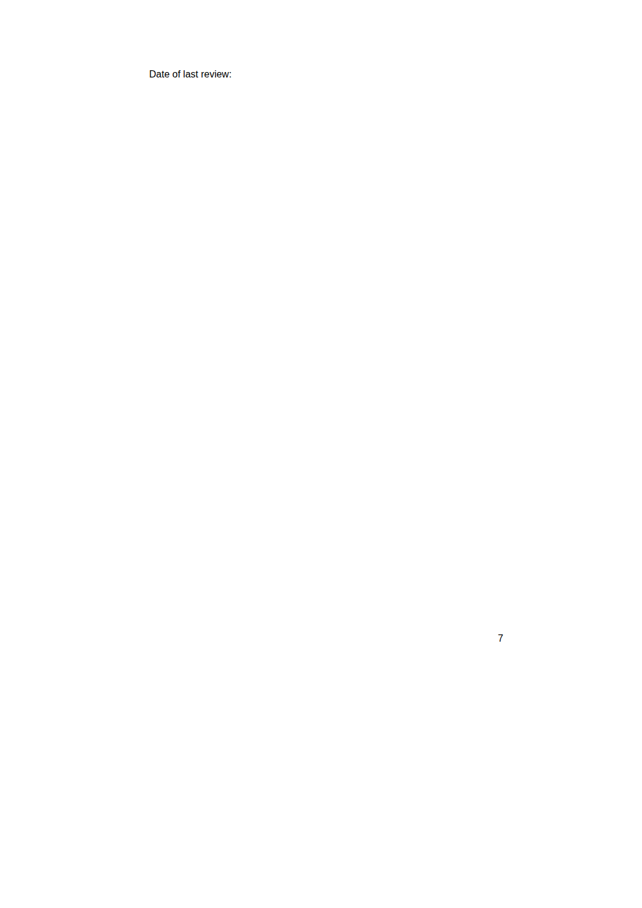Date of last review:
7